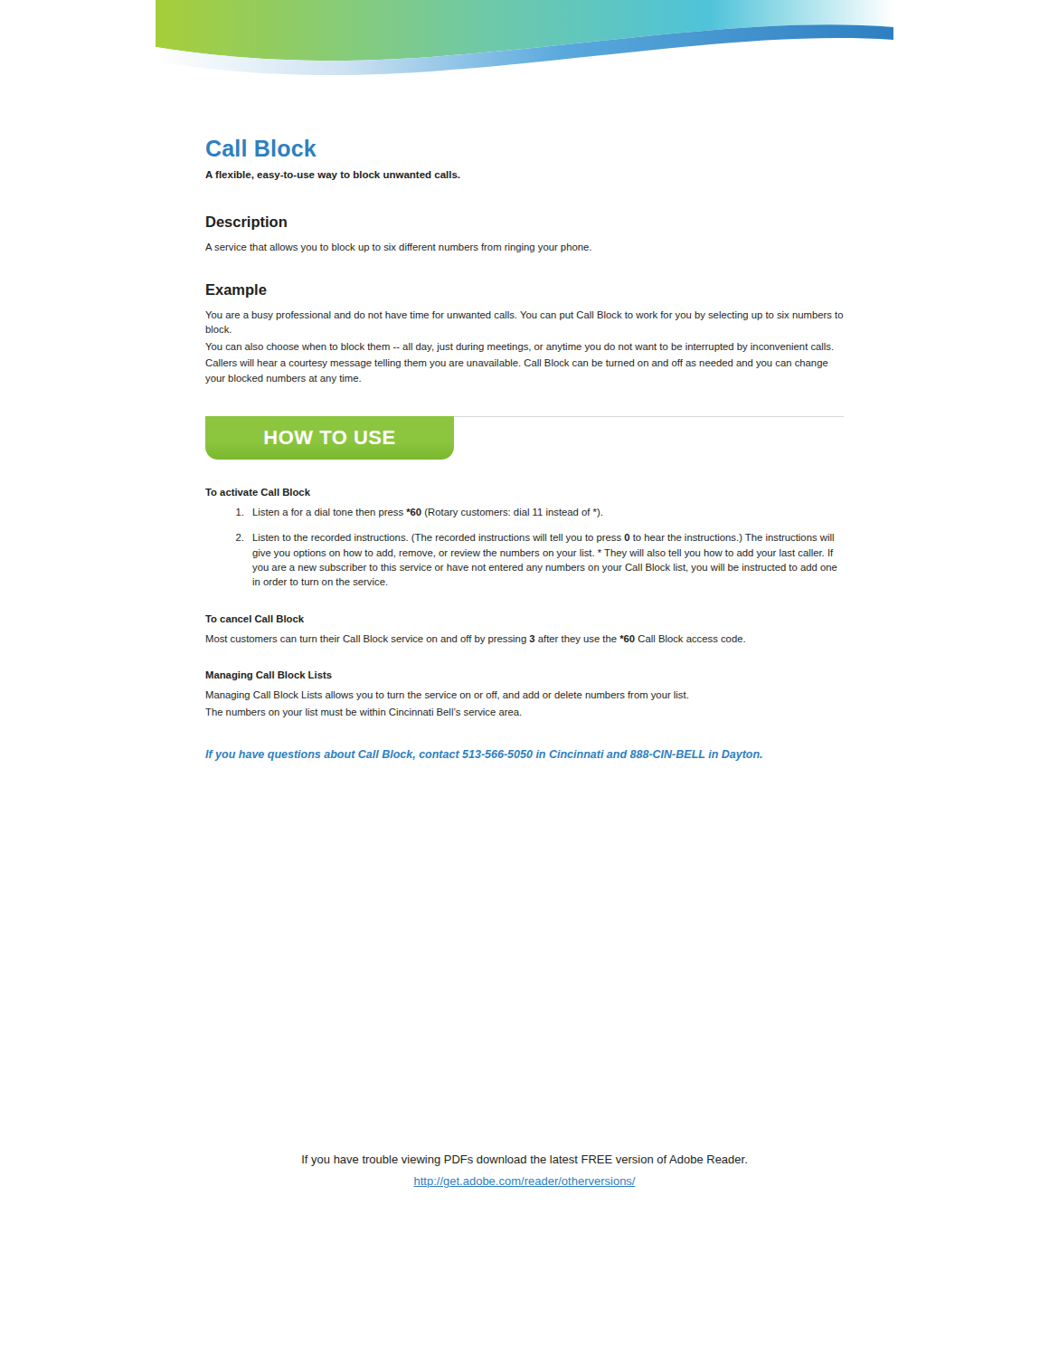Call Block
A flexible, easy-to-use way to block unwanted calls.
Description
A service that allows you to block up to six different numbers from ringing your phone.
Example
You are a busy professional and do not have time for unwanted calls. You can put Call Block to work for you by selecting up to six numbers to block.
You can also choose when to block them -- all day, just during meetings, or anytime you do not want to be interrupted by inconvenient calls.
Callers will hear a courtesy message telling them you are unavailable. Call Block can be turned on and off as needed and you can change your blocked numbers at any time.
HOW TO USE
To activate Call Block
Listen a for a dial tone then press *60 (Rotary customers: dial 11 instead of *).
Listen to the recorded instructions. (The recorded instructions will tell you to press 0 to hear the instructions.) The instructions will give you options on how to add, remove, or review the numbers on your list. * They will also tell you how to add your last caller. If you are a new subscriber to this service or have not entered any numbers on your Call Block list, you will be instructed to add one in order to turn on the service.
To cancel Call Block
Most customers can turn their Call Block service on and off by pressing 3 after they use the *60 Call Block access code.
Managing Call Block Lists
Managing Call Block Lists allows you to turn the service on or off, and add or delete numbers from your list.
The numbers on your list must be within Cincinnati Bell’s service area.
If you have questions about Call Block, contact 513-566-5050 in Cincinnati and 888-CIN-BELL in Dayton.
If you have trouble viewing PDFs download the latest FREE version of Adobe Reader.
http://get.adobe.com/reader/otherversions/